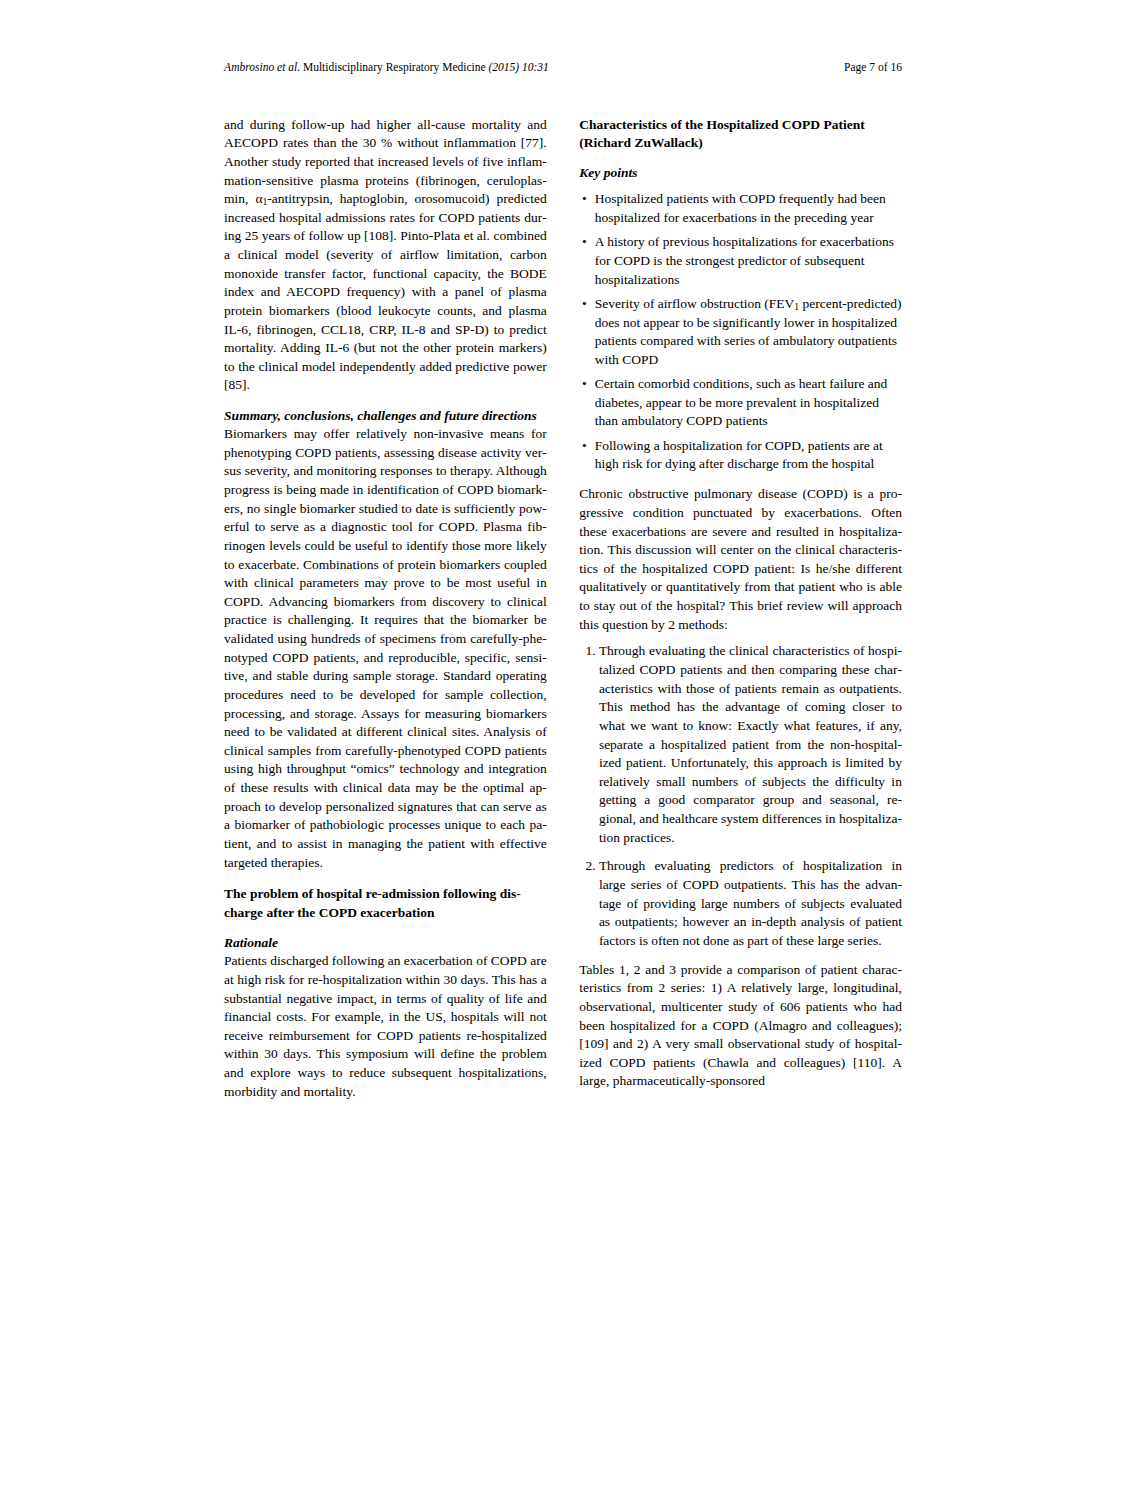Ambrosino et al. Multidisciplinary Respiratory Medicine (2015) 10:31
Page 7 of 16
and during follow-up had higher all-cause mortality and AECOPD rates than the 30 % without inflammation [77]. Another study reported that increased levels of five inflammation-sensitive plasma proteins (fibrinogen, ceruloplasmin, α1-antitrypsin, haptoglobin, orosomucoid) predicted increased hospital admissions rates for COPD patients during 25 years of follow up [108]. Pinto-Plata et al. combined a clinical model (severity of airflow limitation, carbon monoxide transfer factor, functional capacity, the BODE index and AECOPD frequency) with a panel of plasma protein biomarkers (blood leukocyte counts, and plasma IL-6, fibrinogen, CCL18, CRP, IL-8 and SP-D) to predict mortality. Adding IL-6 (but not the other protein markers) to the clinical model independently added predictive power [85].
Summary, conclusions, challenges and future directions
Biomarkers may offer relatively non-invasive means for phenotyping COPD patients, assessing disease activity versus severity, and monitoring responses to therapy. Although progress is being made in identification of COPD biomarkers, no single biomarker studied to date is sufficiently powerful to serve as a diagnostic tool for COPD. Plasma fibrinogen levels could be useful to identify those more likely to exacerbate. Combinations of protein biomarkers coupled with clinical parameters may prove to be most useful in COPD. Advancing biomarkers from discovery to clinical practice is challenging. It requires that the biomarker be validated using hundreds of specimens from carefully-phenotyped COPD patients, and reproducible, specific, sensitive, and stable during sample storage. Standard operating procedures need to be developed for sample collection, processing, and storage. Assays for measuring biomarkers need to be validated at different clinical sites. Analysis of clinical samples from carefully-phenotyped COPD patients using high throughput “omics” technology and integration of these results with clinical data may be the optimal approach to develop personalized signatures that can serve as a biomarker of pathobiologic processes unique to each patient, and to assist in managing the patient with effective targeted therapies.
The problem of hospital re-admission following discharge after the COPD exacerbation
Rationale
Patients discharged following an exacerbation of COPD are at high risk for re-hospitalization within 30 days. This has a substantial negative impact, in terms of quality of life and financial costs. For example, in the US, hospitals will not receive reimbursement for COPD patients re-hospitalized within 30 days. This symposium will define the problem and explore ways to reduce subsequent hospitalizations, morbidity and mortality.
Characteristics of the Hospitalized COPD Patient (Richard ZuWallack)
Key points
Hospitalized patients with COPD frequently had been hospitalized for exacerbations in the preceding year
A history of previous hospitalizations for exacerbations for COPD is the strongest predictor of subsequent hospitalizations
Severity of airflow obstruction (FEV1 percent-predicted) does not appear to be significantly lower in hospitalized patients compared with series of ambulatory outpatients with COPD
Certain comorbid conditions, such as heart failure and diabetes, appear to be more prevalent in hospitalized than ambulatory COPD patients
Following a hospitalization for COPD, patients are at high risk for dying after discharge from the hospital
Chronic obstructive pulmonary disease (COPD) is a progressive condition punctuated by exacerbations. Often these exacerbations are severe and resulted in hospitalization. This discussion will center on the clinical characteristics of the hospitalized COPD patient: Is he/she different qualitatively or quantitatively from that patient who is able to stay out of the hospital? This brief review will approach this question by 2 methods:
Through evaluating the clinical characteristics of hospitalized COPD patients and then comparing these characteristics with those of patients remain as outpatients. This method has the advantage of coming closer to what we want to know: Exactly what features, if any, separate a hospitalized patient from the non-hospitalized patient. Unfortunately, this approach is limited by relatively small numbers of subjects the difficulty in getting a good comparator group and seasonal, regional, and healthcare system differences in hospitalization practices.
Through evaluating predictors of hospitalization in large series of COPD outpatients. This has the advantage of providing large numbers of subjects evaluated as outpatients; however an in-depth analysis of patient factors is often not done as part of these large series.
Tables 1, 2 and 3 provide a comparison of patient characteristics from 2 series: 1) A relatively large, longitudinal, observational, multicenter study of 606 patients who had been hospitalized for a COPD (Almagro and colleagues); [109] and 2) A very small observational study of hospitalized COPD patients (Chawla and colleagues) [110]. A large, pharmaceutically-sponsored